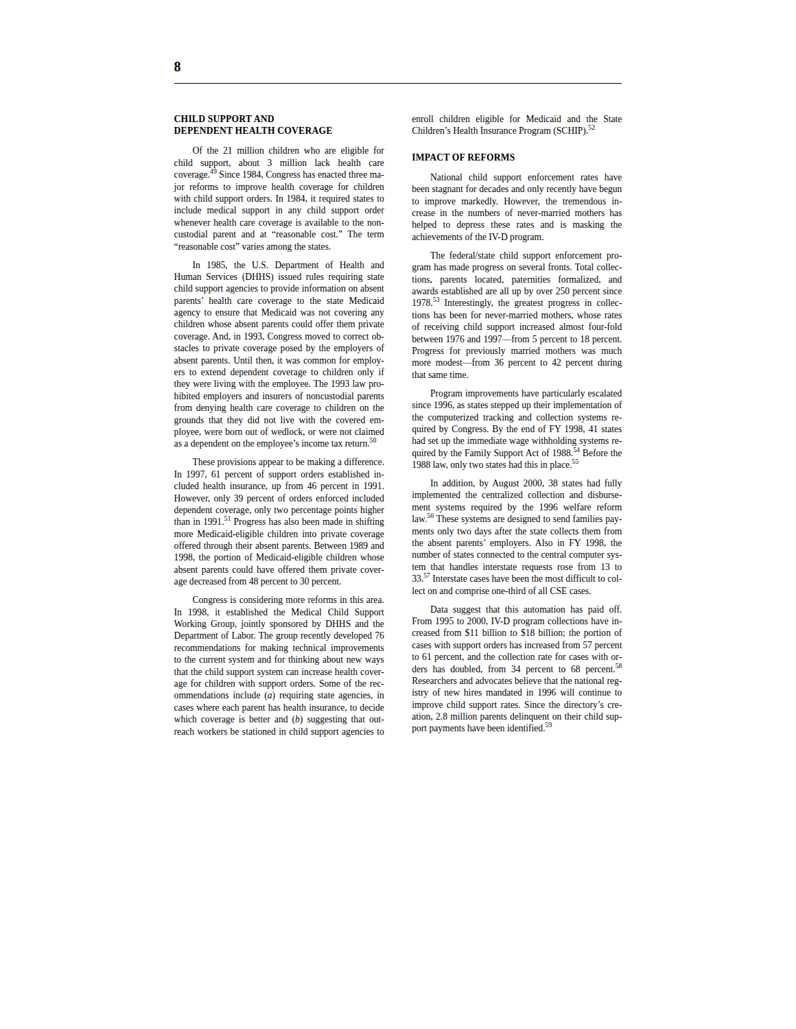8
Child Support and
Dependent Health Coverage
Of the 21 million children who are eligible for child support, about 3 million lack health care coverage.49 Since 1984, Congress has enacted three major reforms to improve health coverage for children with child support orders. In 1984, it required states to include medical support in any child support order whenever health care coverage is available to the noncustodial parent and at “reasonable cost.” The term “reasonable cost” varies among the states.
In 1985, the U.S. Department of Health and Human Services (DHHS) issued rules requiring state child support agencies to provide information on absent parents’ health care coverage to the state Medicaid agency to ensure that Medicaid was not covering any children whose absent parents could offer them private coverage. And, in 1993, Congress moved to correct obstacles to private coverage posed by the employers of absent parents. Until then, it was common for employers to extend dependent coverage to children only if they were living with the employee. The 1993 law prohibited employers and insurers of noncustodial parents from denying health care coverage to children on the grounds that they did not live with the covered employee, were born out of wedlock, or were not claimed as a dependent on the employee’s income tax return.50
These provisions appear to be making a difference. In 1997, 61 percent of support orders established included health insurance, up from 46 percent in 1991. However, only 39 percent of orders enforced included dependent coverage, only two percentage points higher than in 1991.51 Progress has also been made in shifting more Medicaid-eligible children into private coverage offered through their absent parents. Between 1989 and 1998, the portion of Medicaid-eligible children whose absent parents could have offered them private coverage decreased from 48 percent to 30 percent.
Congress is considering more reforms in this area. In 1998, it established the Medical Child Support Working Group, jointly sponsored by DHHS and the Department of Labor. The group recently developed 76 recommendations for making technical improvements to the current system and for thinking about new ways that the child support system can increase health coverage for children with support orders. Some of the recommendations include (a) requiring state agencies, in cases where each parent has health insurance, to decide which coverage is better and (b) suggesting that outreach workers be stationed in child support agencies to enroll children eligible for Medicaid and the State Children’s Health Insurance Program (SCHIP).52
Impact of Reforms
National child support enforcement rates have been stagnant for decades and only recently have begun to improve markedly. However, the tremendous increase in the numbers of never-married mothers has helped to depress these rates and is masking the achievements of the IV-D program.
The federal/state child support enforcement program has made progress on several fronts. Total collections, parents located, paternities formalized, and awards established are all up by over 250 percent since 1978.53 Interestingly, the greatest progress in collections has been for never-married mothers, whose rates of receiving child support increased almost four-fold between 1976 and 1997—from 5 percent to 18 percent. Progress for previously married mothers was much more modest—from 36 percent to 42 percent during that same time.
Program improvements have particularly escalated since 1996, as states stepped up their implementation of the computerized tracking and collection systems required by Congress. By the end of FY 1998, 41 states had set up the immediate wage withholding systems required by the Family Support Act of 1988.54 Before the 1988 law, only two states had this in place.55
In addition, by August 2000, 38 states had fully implemented the centralized collection and disbursement systems required by the 1996 welfare reform law.56 These systems are designed to send families payments only two days after the state collects them from the absent parents’ employers. Also in FY 1998, the number of states connected to the central computer system that handles interstate requests rose from 13 to 33.57 Interstate cases have been the most difficult to collect on and comprise one-third of all CSE cases.
Data suggest that this automation has paid off. From 1995 to 2000, IV-D program collections have increased from $11 billion to $18 billion; the portion of cases with support orders has increased from 57 percent to 61 percent, and the collection rate for cases with orders has doubled, from 34 percent to 68 percent.58 Researchers and advocates believe that the national registry of new hires mandated in 1996 will continue to improve child support rates. Since the directory’s creation, 2.8 million parents delinquent on their child support payments have been identified.59